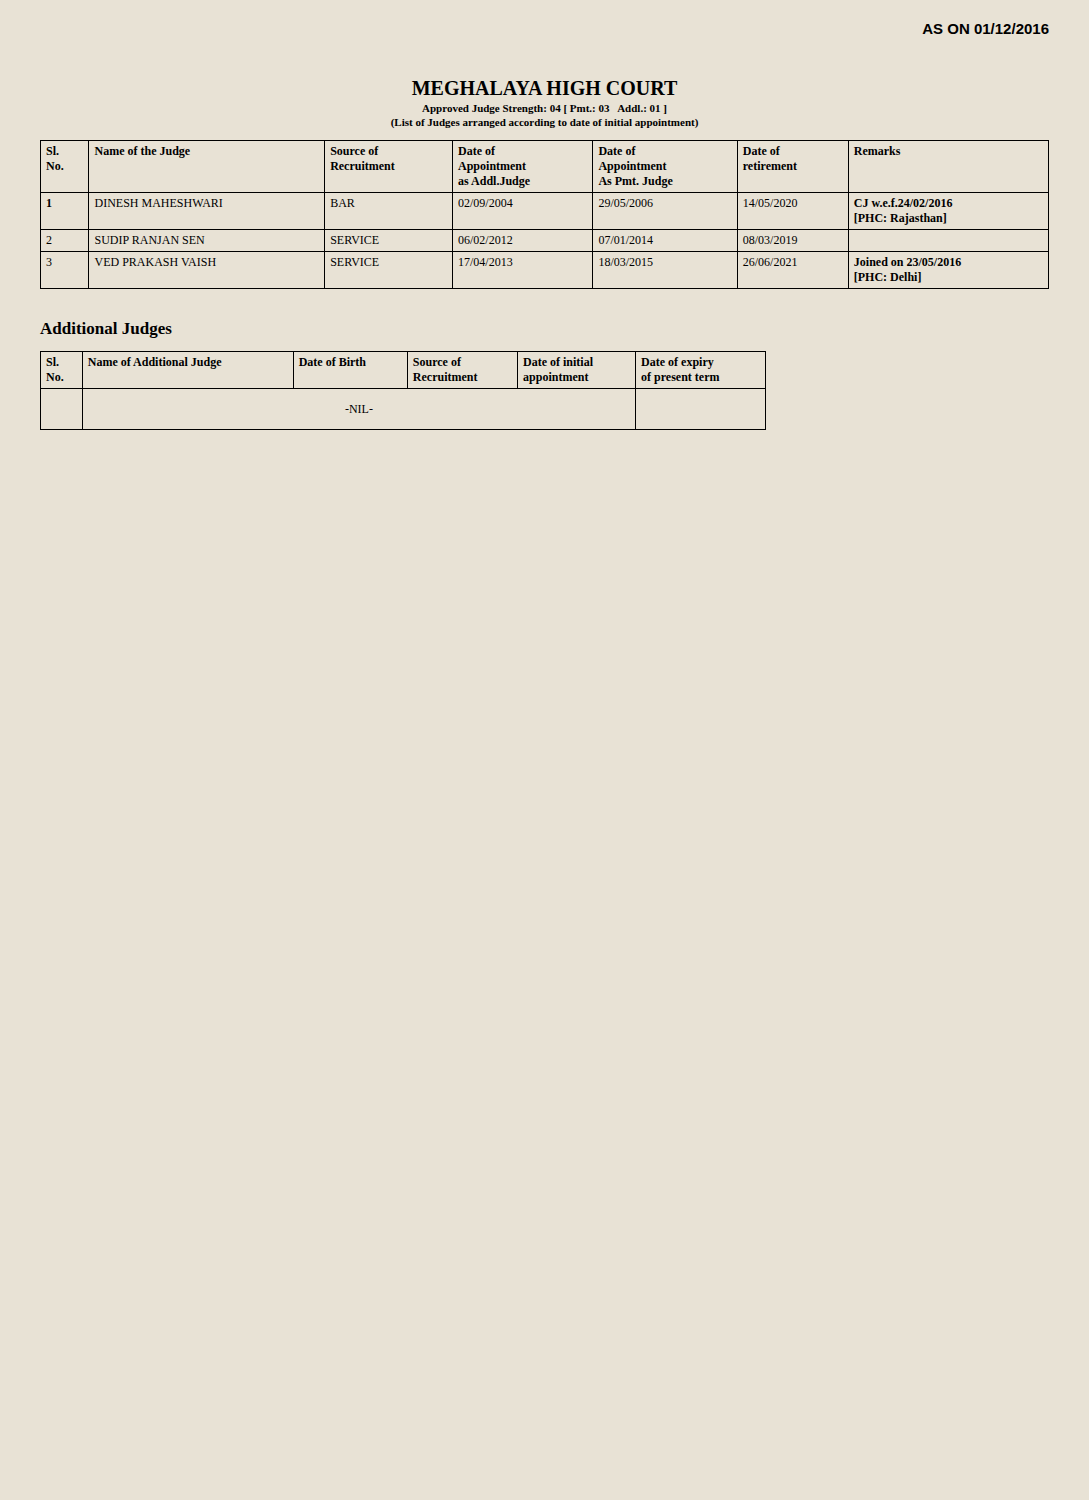AS ON 01/12/2016
MEGHALAYA HIGH COURT
Approved Judge Strength: 04 [ Pmt.: 03 Addl.: 01 ]
(List of Judges arranged according to date of initial appointment)
| Sl. No. | Name of the Judge | Source of Recruitment | Date of Appointment as Addl.Judge | Date of Appointment As Pmt. Judge | Date of retirement | Remarks |
| --- | --- | --- | --- | --- | --- | --- |
| 1 | DINESH MAHESHWARI | BAR | 02/09/2004 | 29/05/2006 | 14/05/2020 | CJ w.e.f.24/02/2016 [PHC: Rajasthan] |
| 2 | SUDIP RANJAN SEN | SERVICE | 06/02/2012 | 07/01/2014 | 08/03/2019 | |
| 3 | VED PRAKASH VAISH | SERVICE | 17/04/2013 | 18/03/2015 | 26/06/2021 | Joined on 23/05/2016 [PHC: Delhi] |
Additional Judges
| Sl. No. | Name of Additional Judge | Date of Birth | Source of Recruitment | Date of initial appointment | Date of expiry of present term |
| --- | --- | --- | --- | --- | --- |
| | -NIL- | |